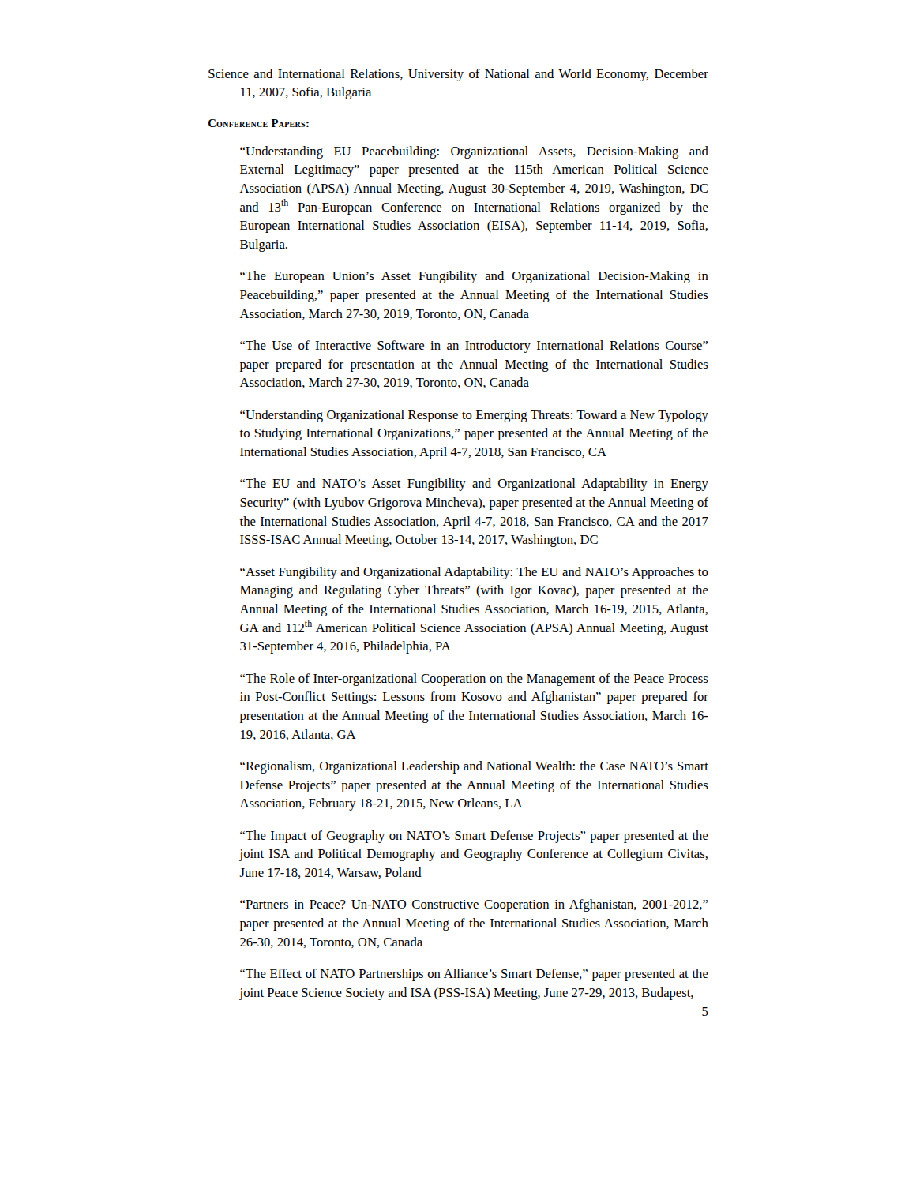Science and International Relations, University of National and World Economy, December 11, 2007, Sofia, Bulgaria
Conference Papers:
“Understanding EU Peacebuilding: Organizational Assets, Decision-Making and External Legitimacy” paper presented at the 115th American Political Science Association (APSA) Annual Meeting, August 30-September 4, 2019, Washington, DC and 13th Pan-European Conference on International Relations organized by the European International Studies Association (EISA), September 11-14, 2019, Sofia, Bulgaria.
“The European Union’s Asset Fungibility and Organizational Decision-Making in Peacebuilding,” paper presented at the Annual Meeting of the International Studies Association, March 27-30, 2019, Toronto, ON, Canada
“The Use of Interactive Software in an Introductory International Relations Course” paper prepared for presentation at the Annual Meeting of the International Studies Association, March 27-30, 2019, Toronto, ON, Canada
“Understanding Organizational Response to Emerging Threats: Toward a New Typology to Studying International Organizations,” paper presented at the Annual Meeting of the International Studies Association, April 4-7, 2018, San Francisco, CA
“The EU and NATO’s Asset Fungibility and Organizational Adaptability in Energy Security” (with Lyubov Grigorova Mincheva), paper presented at the Annual Meeting of the International Studies Association, April 4-7, 2018, San Francisco, CA and the 2017 ISSS-ISAC Annual Meeting, October 13-14, 2017, Washington, DC
“Asset Fungibility and Organizational Adaptability: The EU and NATO’s Approaches to Managing and Regulating Cyber Threats” (with Igor Kovac), paper presented at the Annual Meeting of the International Studies Association, March 16-19, 2015, Atlanta, GA and 112th American Political Science Association (APSA) Annual Meeting, August 31-September 4, 2016, Philadelphia, PA
“The Role of Inter-organizational Cooperation on the Management of the Peace Process in Post-Conflict Settings: Lessons from Kosovo and Afghanistan” paper prepared for presentation at the Annual Meeting of the International Studies Association, March 16-19, 2016, Atlanta, GA
“Regionalism, Organizational Leadership and National Wealth: the Case NATO’s Smart Defense Projects” paper presented at the Annual Meeting of the International Studies Association, February 18-21, 2015, New Orleans, LA
“The Impact of Geography on NATO’s Smart Defense Projects” paper presented at the joint ISA and Political Demography and Geography Conference at Collegium Civitas, June 17-18, 2014, Warsaw, Poland
“Partners in Peace? Un-NATO Constructive Cooperation in Afghanistan, 2001-2012,” paper presented at the Annual Meeting of the International Studies Association, March 26-30, 2014, Toronto, ON, Canada
“The Effect of NATO Partnerships on Alliance’s Smart Defense,” paper presented at the joint Peace Science Society and ISA (PSS-ISA) Meeting, June 27-29, 2013, Budapest,
5